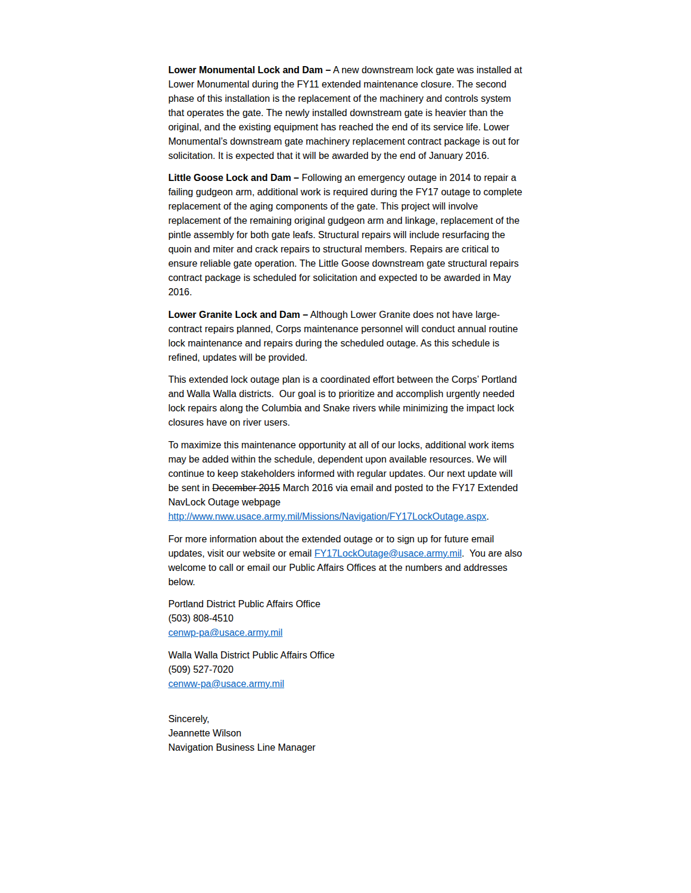Lower Monumental Lock and Dam – A new downstream lock gate was installed at Lower Monumental during the FY11 extended maintenance closure. The second phase of this installation is the replacement of the machinery and controls system that operates the gate. The newly installed downstream gate is heavier than the original, and the existing equipment has reached the end of its service life. Lower Monumental’s downstream gate machinery replacement contract package is out for solicitation. It is expected that it will be awarded by the end of January 2016.
Little Goose Lock and Dam – Following an emergency outage in 2014 to repair a failing gudgeon arm, additional work is required during the FY17 outage to complete replacement of the aging components of the gate. This project will involve replacement of the remaining original gudgeon arm and linkage, replacement of the pintle assembly for both gate leafs. Structural repairs will include resurfacing the quoin and miter and crack repairs to structural members. Repairs are critical to ensure reliable gate operation. The Little Goose downstream gate structural repairs contract package is scheduled for solicitation and expected to be awarded in May 2016.
Lower Granite Lock and Dam – Although Lower Granite does not have large-contract repairs planned, Corps maintenance personnel will conduct annual routine lock maintenance and repairs during the scheduled outage. As this schedule is refined, updates will be provided.
This extended lock outage plan is a coordinated effort between the Corps’ Portland and Walla Walla districts. Our goal is to prioritize and accomplish urgently needed lock repairs along the Columbia and Snake rivers while minimizing the impact lock closures have on river users.
To maximize this maintenance opportunity at all of our locks, additional work items may be added within the schedule, dependent upon available resources. We will continue to keep stakeholders informed with regular updates. Our next update will be sent in December 2015 March 2016 via email and posted to the FY17 Extended NavLock Outage webpage http://www.nww.usace.army.mil/Missions/Navigation/FY17LockOutage.aspx.
For more information about the extended outage or to sign up for future email updates, visit our website or email FY17LockOutage@usace.army.mil. You are also welcome to call or email our Public Affairs Offices at the numbers and addresses below.
Portland District Public Affairs Office
(503) 808-4510
cenwp-pa@usace.army.mil
Walla Walla District Public Affairs Office
(509) 527-7020
cenww-pa@usace.army.mil
Sincerely,
Jeannette Wilson
Navigation Business Line Manager